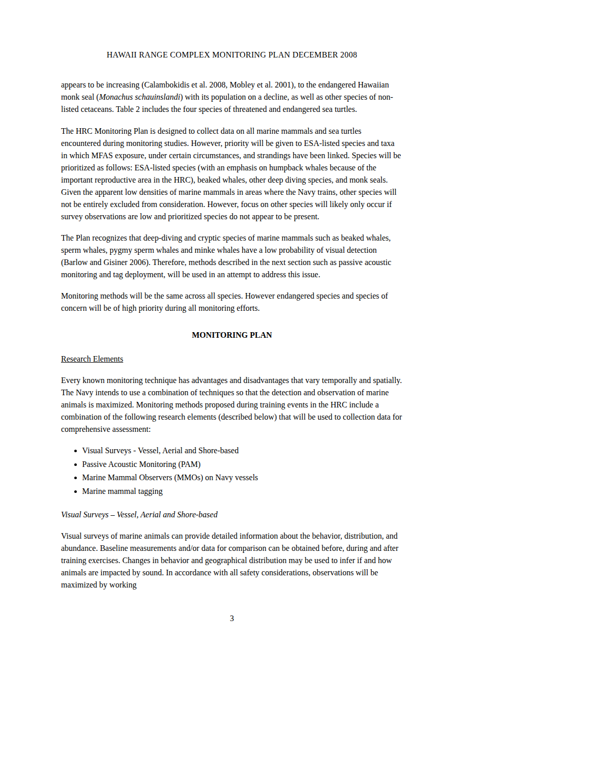HAWAII RANGE COMPLEX MONITORING PLAN DECEMBER 2008
appears to be increasing (Calambokidis et al. 2008, Mobley et al. 2001), to the endangered Hawaiian monk seal (Monachus schauinslandi) with its population on a decline, as well as other species of non-listed cetaceans. Table 2 includes the four species of threatened and endangered sea turtles.
The HRC Monitoring Plan is designed to collect data on all marine mammals and sea turtles encountered during monitoring studies. However, priority will be given to ESA-listed species and taxa in which MFAS exposure, under certain circumstances, and strandings have been linked. Species will be prioritized as follows: ESA-listed species (with an emphasis on humpback whales because of the important reproductive area in the HRC), beaked whales, other deep diving species, and monk seals. Given the apparent low densities of marine mammals in areas where the Navy trains, other species will not be entirely excluded from consideration. However, focus on other species will likely only occur if survey observations are low and prioritized species do not appear to be present.
The Plan recognizes that deep-diving and cryptic species of marine mammals such as beaked whales, sperm whales, pygmy sperm whales and minke whales have a low probability of visual detection (Barlow and Gisiner 2006). Therefore, methods described in the next section such as passive acoustic monitoring and tag deployment, will be used in an attempt to address this issue.
Monitoring methods will be the same across all species. However endangered species and species of concern will be of high priority during all monitoring efforts.
MONITORING PLAN
Research Elements
Every known monitoring technique has advantages and disadvantages that vary temporally and spatially. The Navy intends to use a combination of techniques so that the detection and observation of marine animals is maximized. Monitoring methods proposed during training events in the HRC include a combination of the following research elements (described below) that will be used to collection data for comprehensive assessment:
Visual Surveys - Vessel, Aerial and Shore-based
Passive Acoustic Monitoring (PAM)
Marine Mammal Observers (MMOs) on Navy vessels
Marine mammal tagging
Visual Surveys – Vessel, Aerial and Shore-based
Visual surveys of marine animals can provide detailed information about the behavior, distribution, and abundance. Baseline measurements and/or data for comparison can be obtained before, during and after training exercises. Changes in behavior and geographical distribution may be used to infer if and how animals are impacted by sound. In accordance with all safety considerations, observations will be maximized by working
3